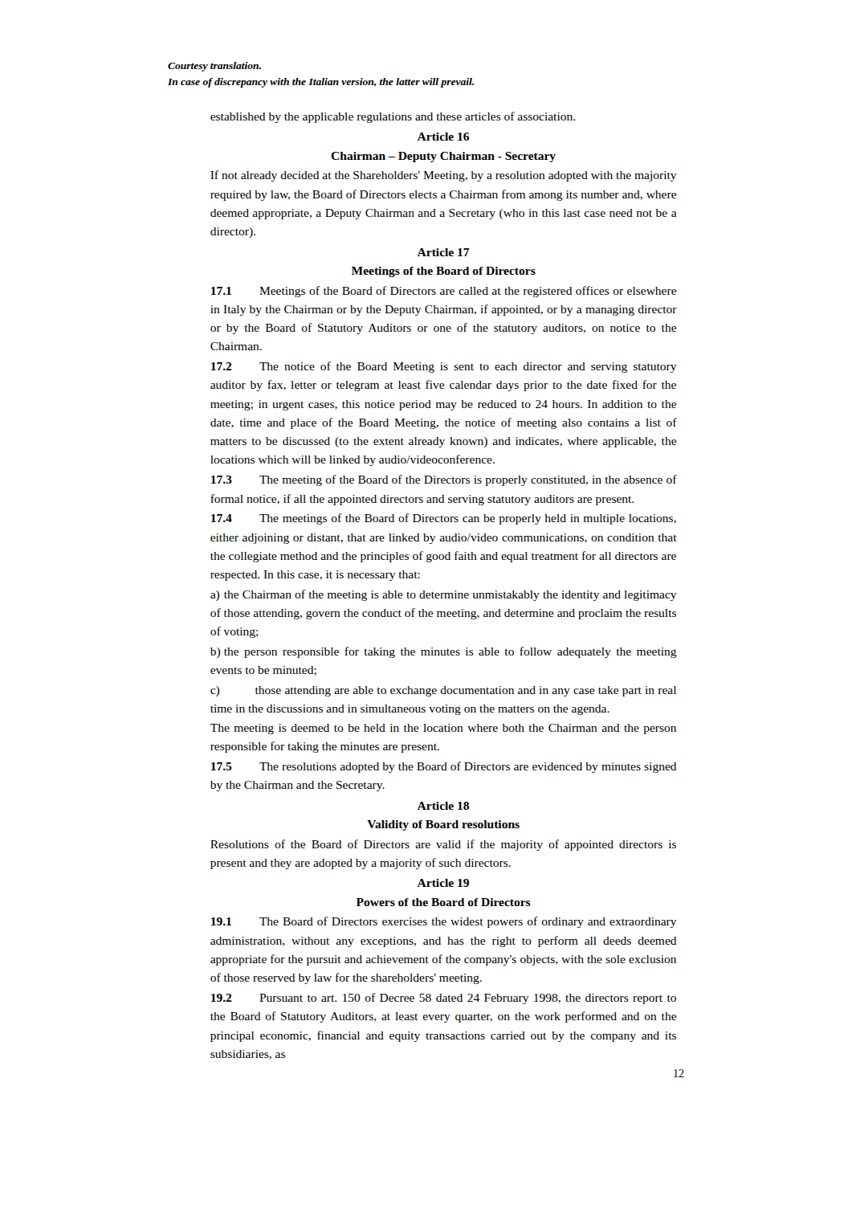Courtesy translation.
In case of discrepancy with the Italian version, the latter will prevail.
established by the applicable regulations and these articles of association.
Article 16
Chairman – Deputy Chairman - Secretary
If not already decided at the Shareholders' Meeting, by a resolution adopted with the majority required by law, the Board of Directors elects a Chairman from among its number and, where deemed appropriate, a Deputy Chairman and a Secretary (who in this last case need not be a director).
Article 17
Meetings of the Board of Directors
17.1 Meetings of the Board of Directors are called at the registered offices or elsewhere in Italy by the Chairman or by the Deputy Chairman, if appointed, or by a managing director or by the Board of Statutory Auditors or one of the statutory auditors, on notice to the Chairman.
17.2 The notice of the Board Meeting is sent to each director and serving statutory auditor by fax, letter or telegram at least five calendar days prior to the date fixed for the meeting; in urgent cases, this notice period may be reduced to 24 hours. In addition to the date, time and place of the Board Meeting, the notice of meeting also contains a list of matters to be discussed (to the extent already known) and indicates, where applicable, the locations which will be linked by audio/videoconference.
17.3 The meeting of the Board of the Directors is properly constituted, in the absence of formal notice, if all the appointed directors and serving statutory auditors are present.
17.4 The meetings of the Board of Directors can be properly held in multiple locations, either adjoining or distant, that are linked by audio/video communications, on condition that the collegiate method and the principles of good faith and equal treatment for all directors are respected. In this case, it is necessary that:
a) the Chairman of the meeting is able to determine unmistakably the identity and legitimacy of those attending, govern the conduct of the meeting, and determine and proclaim the results of voting;
b) the person responsible for taking the minutes is able to follow adequately the meeting events to be minuted;
c) those attending are able to exchange documentation and in any case take part in real time in the discussions and in simultaneous voting on the matters on the agenda.
The meeting is deemed to be held in the location where both the Chairman and the person responsible for taking the minutes are present.
17.5 The resolutions adopted by the Board of Directors are evidenced by minutes signed by the Chairman and the Secretary.
Article 18
Validity of Board resolutions
Resolutions of the Board of Directors are valid if the majority of appointed directors is present and they are adopted by a majority of such directors.
Article 19
Powers of the Board of Directors
19.1 The Board of Directors exercises the widest powers of ordinary and extraordinary administration, without any exceptions, and has the right to perform all deeds deemed appropriate for the pursuit and achievement of the company's objects, with the sole exclusion of those reserved by law for the shareholders' meeting.
19.2 Pursuant to art. 150 of Decree 58 dated 24 February 1998, the directors report to the Board of Statutory Auditors, at least every quarter, on the work performed and on the principal economic, financial and equity transactions carried out by the company and its subsidiaries, as
12